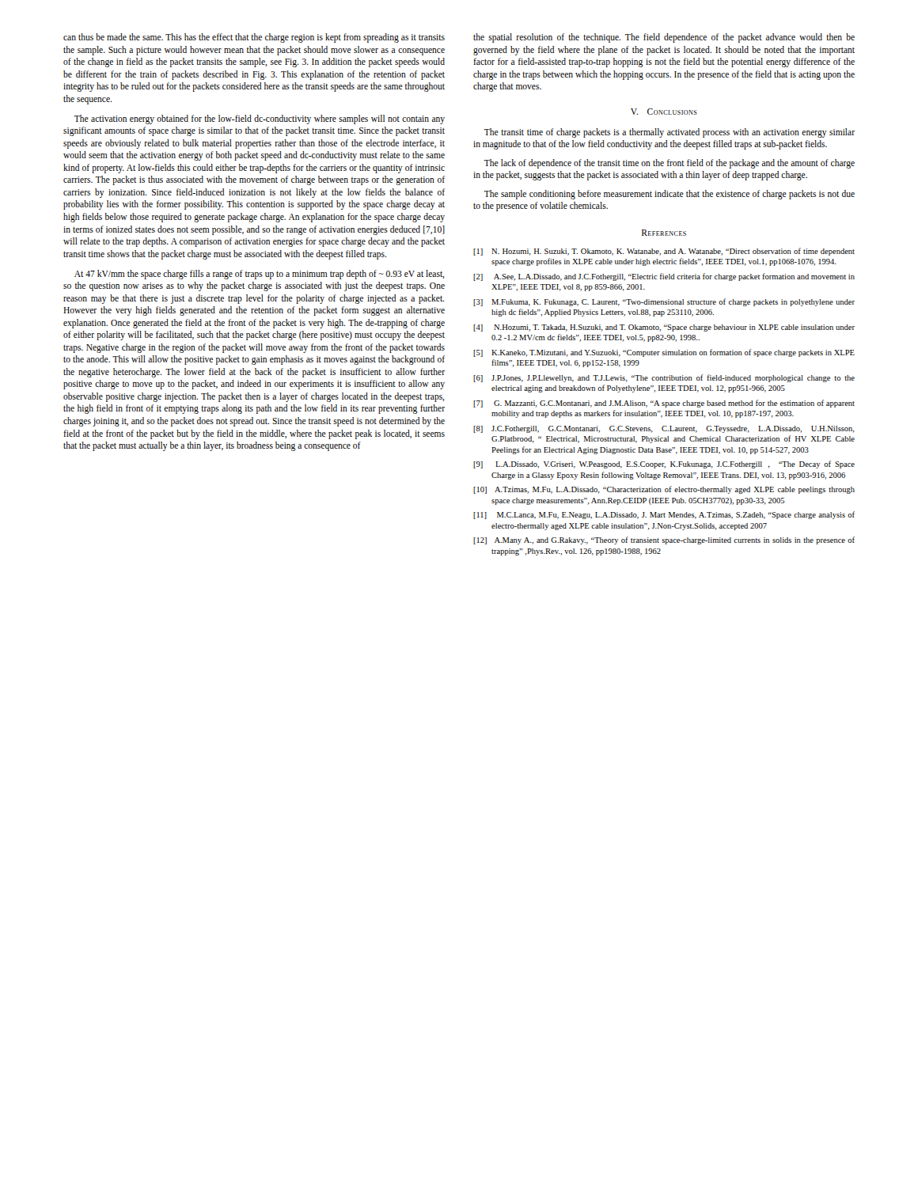can thus be made the same. This has the effect that the charge region is kept from spreading as it transits the sample. Such a picture would however mean that the packet should move slower as a consequence of the change in field as the packet transits the sample, see Fig. 3. In addition the packet speeds would be different for the train of packets described in Fig. 3. This explanation of the retention of packet integrity has to be ruled out for the packets considered here as the transit speeds are the same throughout the sequence.
The activation energy obtained for the low-field dc-conductivity where samples will not contain any significant amounts of space charge is similar to that of the packet transit time. Since the packet transit speeds are obviously related to bulk material properties rather than those of the electrode interface, it would seem that the activation energy of both packet speed and dc-conductivity must relate to the same kind of property. At low-fields this could either be trap-depths for the carriers or the quantity of intrinsic carriers. The packet is thus associated with the movement of charge between traps or the generation of carriers by ionization. Since field-induced ionization is not likely at the low fields the balance of probability lies with the former possibility. This contention is supported by the space charge decay at high fields below those required to generate package charge. An explanation for the space charge decay in terms of ionized states does not seem possible, and so the range of activation energies deduced [7,10] will relate to the trap depths. A comparison of activation energies for space charge decay and the packet transit time shows that the packet charge must be associated with the deepest filled traps.
At 47 kV/mm the space charge fills a range of traps up to a minimum trap depth of ~ 0.93 eV at least, so the question now arises as to why the packet charge is associated with just the deepest traps. One reason may be that there is just a discrete trap level for the polarity of charge injected as a packet. However the very high fields generated and the retention of the packet form suggest an alternative explanation. Once generated the field at the front of the packet is very high. The de-trapping of charge of either polarity will be facilitated, such that the packet charge (here positive) must occupy the deepest traps. Negative charge in the region of the packet will move away from the front of the packet towards to the anode. This will allow the positive packet to gain emphasis as it moves against the background of the negative heterocharge. The lower field at the back of the packet is insufficient to allow further positive charge to move up to the packet, and indeed in our experiments it is insufficient to allow any observable positive charge injection. The packet then is a layer of charges located in the deepest traps, the high field in front of it emptying traps along its path and the low field in its rear preventing further charges joining it, and so the packet does not spread out. Since the transit speed is not determined by the field at the front of the packet but by the field in the middle, where the packet peak is located, it seems that the packet must actually be a thin layer, its broadness being a consequence of
the spatial resolution of the technique. The field dependence of the packet advance would then be governed by the field where the plane of the packet is located. It should be noted that the important factor for a field-assisted trap-to-trap hopping is not the field but the potential energy difference of the charge in the traps between which the hopping occurs. In the presence of the field that is acting upon the charge that moves.
V. Conclusions
The transit time of charge packets is a thermally activated process with an activation energy similar in magnitude to that of the low field conductivity and the deepest filled traps at sub-packet fields.
The lack of dependence of the transit time on the front field of the package and the amount of charge in the packet, suggests that the packet is associated with a thin layer of deep trapped charge.
The sample conditioning before measurement indicate that the existence of charge packets is not due to the presence of volatile chemicals.
References
[1] N. Hozumi, H. Suzuki, T. Okamoto, K. Watanabe, and A. Watanabe, “Direct observation of time dependent space charge profiles in XLPE cable under high electric fields”, IEEE TDEI, vol.1, pp1068-1076, 1994.
[2] A.See, L.A.Dissado, and J.C.Fothergill, “Electric field criteria for charge packet formation and movement in XLPE”, IEEE TDEI, vol 8, pp 859-866, 2001.
[3] M.Fukuma, K. Fukunaga, C. Laurent, “Two-dimensional structure of charge packets in polyethylene under high dc fields”, Applied Physics Letters, vol.88, pap 253110, 2006.
[4] N.Hozumi, T. Takada, H.Suzuki, and T. Okamoto, “Space charge behaviour in XLPE cable insulation under 0.2 -1.2 MV/cm dc fields”, IEEE TDEI, vol.5, pp82-90, 1998..
[5] K.Kaneko, T.Mizutani, and Y.Suzuoki, “Computer simulation on formation of space charge packets in XLPE films”, IEEE TDEI, vol. 6, pp152-158, 1999
[6] J.P.Jones, J.P.Llewellyn, and T.J.Lewis, “The contribution of field-induced morphological change to the electrical aging and breakdown of Polyethylene”, IEEE TDEI, vol. 12, pp951-966, 2005
[7] G. Mazzanti, G.C.Montanari, and J.M.Alison, “A space charge based method for the estimation of apparent mobility and trap depths as markers for insulation”, IEEE TDEI, vol. 10, pp187-197, 2003.
[8] J.C.Fothergill, G.C.Montanari, G.C.Stevens, C.Laurent, G.Teyssedre, L.A.Dissado, U.H.Nilsson, G.Platbrood, “ Electrical, Microstructural, Physical and Chemical Characterization of HV XLPE Cable Peelings for an Electrical Aging Diagnostic Data Base”, IEEE TDEI, vol. 10, pp 514-527, 2003
[9] L.A.Dissado, V.Griseri, W.Peasgood, E.S.Cooper, K.Fukunaga, J.C.Fothergill， “The Decay of Space Charge in a Glassy Epoxy Resin following Voltage Removal”, IEEE Trans. DEI, vol. 13, pp903-916, 2006
[10] A.Tzimas, M.Fu, L.A.Dissado, “Characterization of electro-thermally aged XLPE cable peelings through space charge measurements”, Ann.Rep.CEIDP (IEEE Pub. 05CH37702), pp30-33, 2005
[11] M.C.Lanca, M.Fu, E.Neagu, L.A.Dissado, J. Mart Mendes, A.Tzimas, S.Zadeh, “Space charge analysis of electro-thermally aged XLPE cable insulation”, J.Non-Cryst.Solids, accepted 2007
[12] A.Many A., and G.Rakavy., “Theory of transient space-charge-limited currents in solids in the presence of trapping” ,Phys.Rev., vol. 126, pp1980-1988, 1962